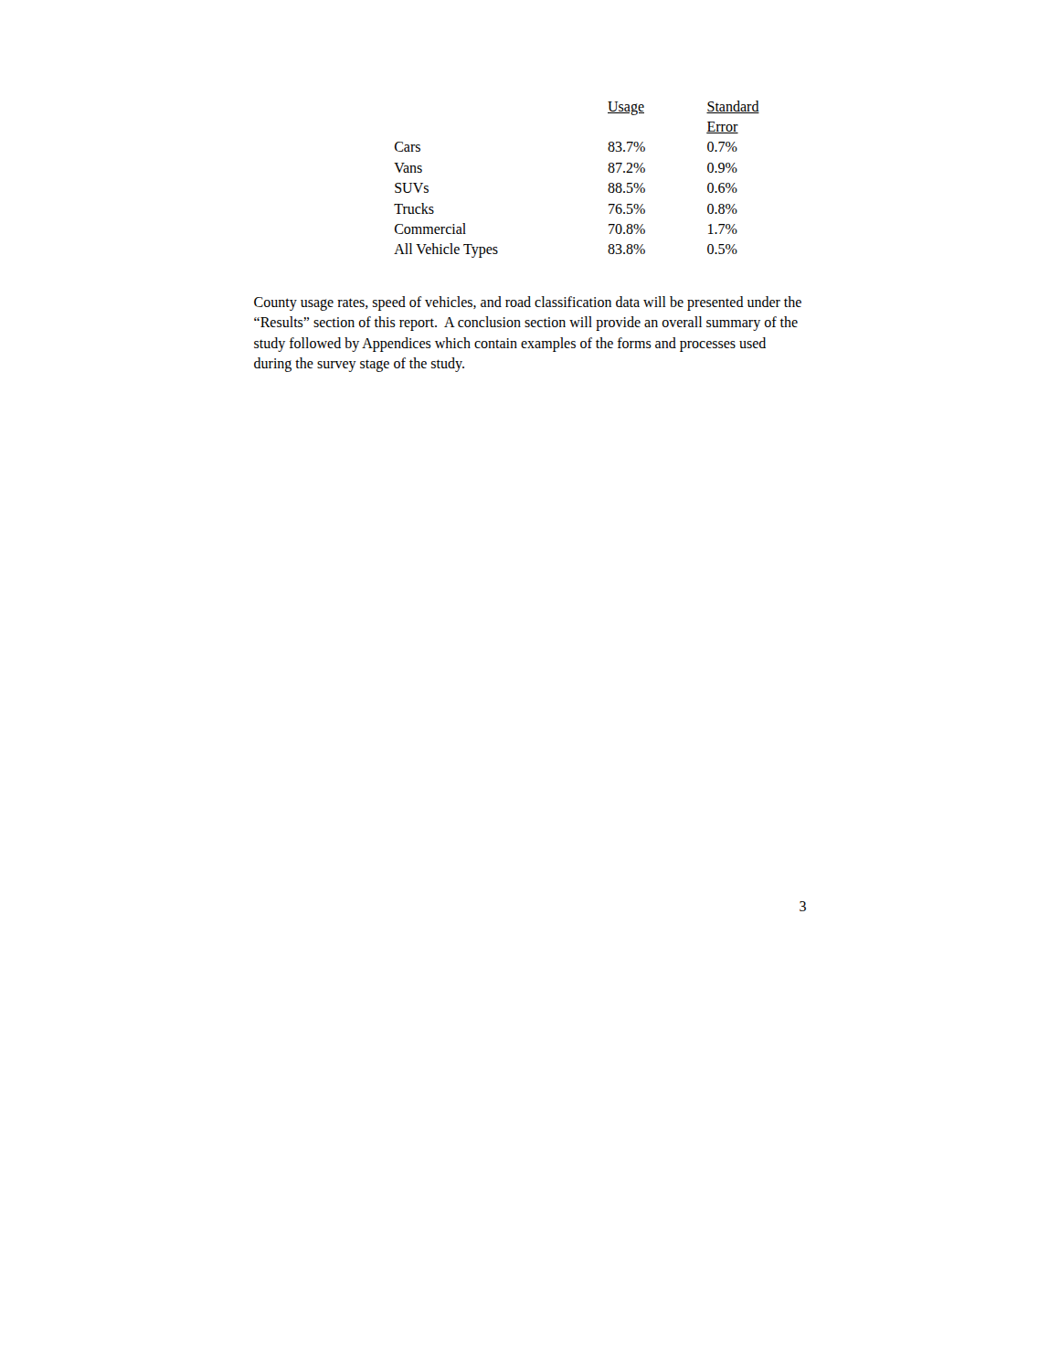| | Usage | Standard |
| --- | --- | --- |
| | | Error |
| Cars | 83.7% | 0.7% |
| Vans | 87.2% | 0.9% |
| SUVs | 88.5% | 0.6% |
| Trucks | 76.5% | 0.8% |
| Commercial | 70.8% | 1.7% |
| All Vehicle Types | 83.8% | 0.5% |
County usage rates, speed of vehicles, and road classification data will be presented under the “Results” section of this report. A conclusion section will provide an overall summary of the study followed by Appendices which contain examples of the forms and processes used during the survey stage of the study.
3